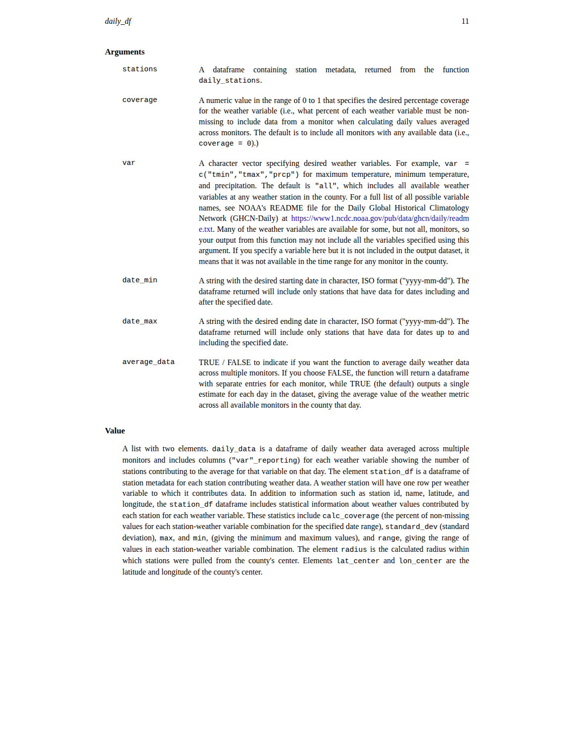daily_df 11
Arguments
stations
A dataframe containing station metadata, returned from the function daily_stations.
coverage
A numeric value in the range of 0 to 1 that specifies the desired percentage coverage for the weather variable (i.e., what percent of each weather variable must be non-missing to include data from a monitor when calculating daily values averaged across monitors. The default is to include all monitors with any available data (i.e., coverage = 0).)
var
A character vector specifying desired weather variables. For example, var = c("tmin","tmax","prcp") for maximum temperature, minimum temperature, and precipitation. The default is "all", which includes all available weather variables at any weather station in the county. For a full list of all possible variable names, see NOAA's README file for the Daily Global Historical Climatology Network (GHCN-Daily) at https://www1.ncdc.noaa.gov/pub/data/ghcn/daily/readme.txt. Many of the weather variables are available for some, but not all, monitors, so your output from this function may not include all the variables specified using this argument. If you specify a variable here but it is not included in the output dataset, it means that it was not available in the time range for any monitor in the county.
date_min
A string with the desired starting date in character, ISO format ("yyyy-mm-dd"). The dataframe returned will include only stations that have data for dates including and after the specified date.
date_max
A string with the desired ending date in character, ISO format ("yyyy-mm-dd"). The dataframe returned will include only stations that have data for dates up to and including the specified date.
average_data
TRUE / FALSE to indicate if you want the function to average daily weather data across multiple monitors. If you choose FALSE, the function will return a dataframe with separate entries for each monitor, while TRUE (the default) outputs a single estimate for each day in the dataset, giving the average value of the weather metric across all available monitors in the county that day.
Value
A list with two elements. daily_data is a dataframe of daily weather data averaged across multiple monitors and includes columns ("var"_reporting) for each weather variable showing the number of stations contributing to the average for that variable on that day. The element station_df is a dataframe of station metadata for each station contributing weather data. A weather station will have one row per weather variable to which it contributes data. In addition to information such as station id, name, latitude, and longitude, the station_df dataframe includes statistical information about weather values contributed by each station for each weather variable. These statistics include calc_coverage (the percent of non-missing values for each station-weather variable combination for the specified date range), standard_dev (standard deviation), max, and min, (giving the minimum and maximum values), and range, giving the range of values in each station-weather variable combination. The element radius is the calculated radius within which stations were pulled from the county's center. Elements lat_center and lon_center are the latitude and longitude of the county's center.